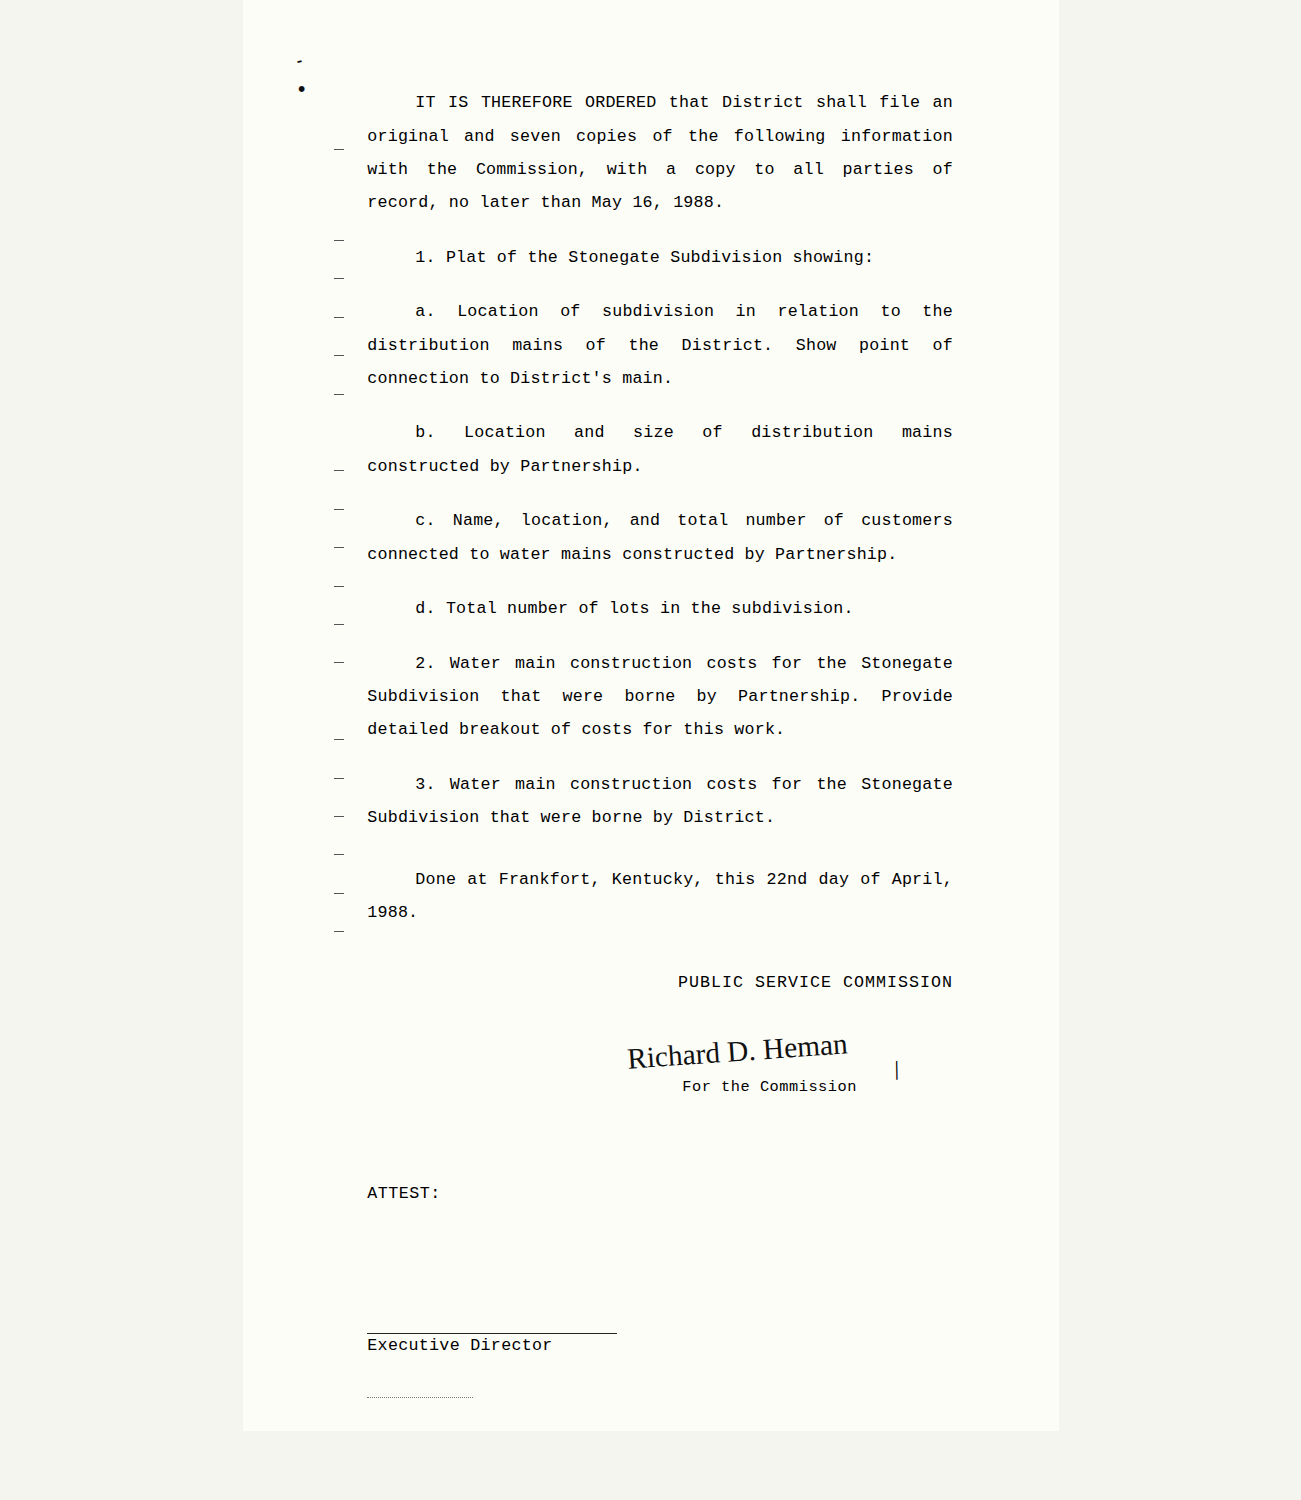- •
IT IS THEREFORE ORDERED that District shall file an original and seven copies of the following information with the Commission, with a copy to all parties of record, no later than May 16, 1988.
1. Plat of the Stonegate Subdivision showing:
a. Location of subdivision in relation to the distribution mains of the District. Show point of connection to District's main.
b. Location and size of distribution mains constructed by Partnership.
c. Name, location, and total number of customers connected to water mains constructed by Partnership.
d. Total number of lots in the subdivision.
2. Water main construction costs for the Stonegate Subdivision that were borne by Partnership. Provide detailed breakout of costs for this work.
3. Water main construction costs for the Stonegate Subdivision that were borne by District.
Done at Frankfort, Kentucky, this 22nd day of April, 1988.
PUBLIC SERVICE COMMISSION
Richard D. Heman For the Commission /
ATTEST:
Executive Director